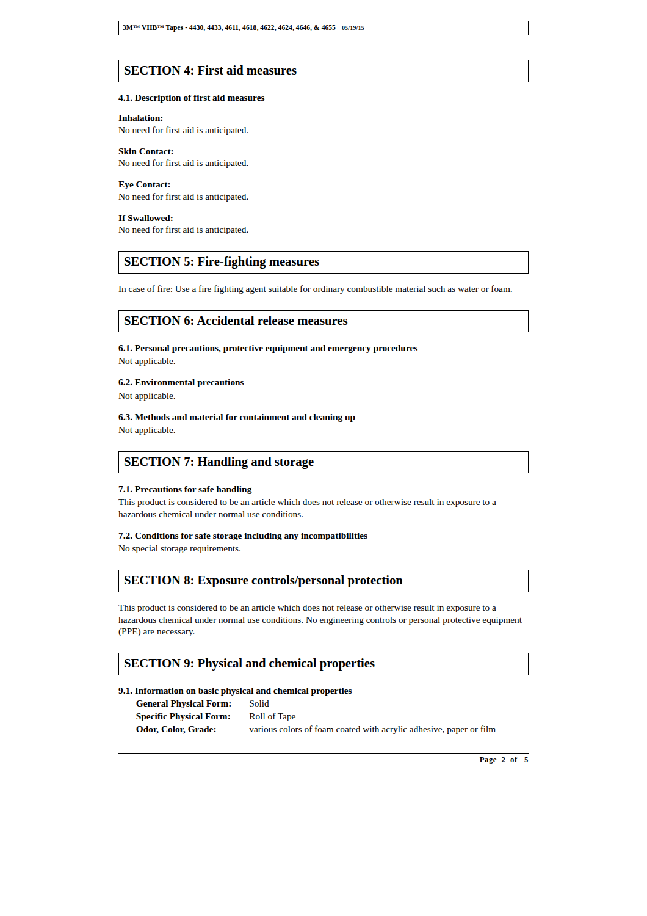3M™ VHB™ Tapes - 4430, 4433, 4611, 4618, 4622, 4624, 4646, & 465505/19/15
SECTION 4: First aid measures
4.1. Description of first aid measures
Inhalation:
No need for first aid is anticipated.
Skin Contact:
No need for first aid is anticipated.
Eye Contact:
No need for first aid is anticipated.
If Swallowed:
No need for first aid is anticipated.
SECTION 5: Fire-fighting measures
In case of fire: Use a fire fighting agent suitable for ordinary combustible material such as water or foam.
SECTION 6: Accidental release measures
6.1. Personal precautions, protective equipment and emergency procedures
Not applicable.
6.2. Environmental precautions
Not applicable.
6.3. Methods and material for containment and cleaning up
Not applicable.
SECTION 7: Handling and storage
7.1. Precautions for safe handling
This product is considered to be an article which does not release or otherwise result in exposure to a hazardous chemical under normal use conditions.
7.2. Conditions for safe storage including any incompatibilities
No special storage requirements.
SECTION 8: Exposure controls/personal protection
This product is considered to be an article which does not release or otherwise result in exposure to a hazardous chemical under normal use conditions. No engineering controls or personal protective equipment (PPE) are necessary.
SECTION 9: Physical and chemical properties
9.1. Information on basic physical and chemical properties
| General Physical Form: | Solid |
| Specific Physical Form: | Roll of Tape |
| Odor, Color, Grade: | various colors of foam coated with acrylic adhesive, paper or film |
Page 2 of 5